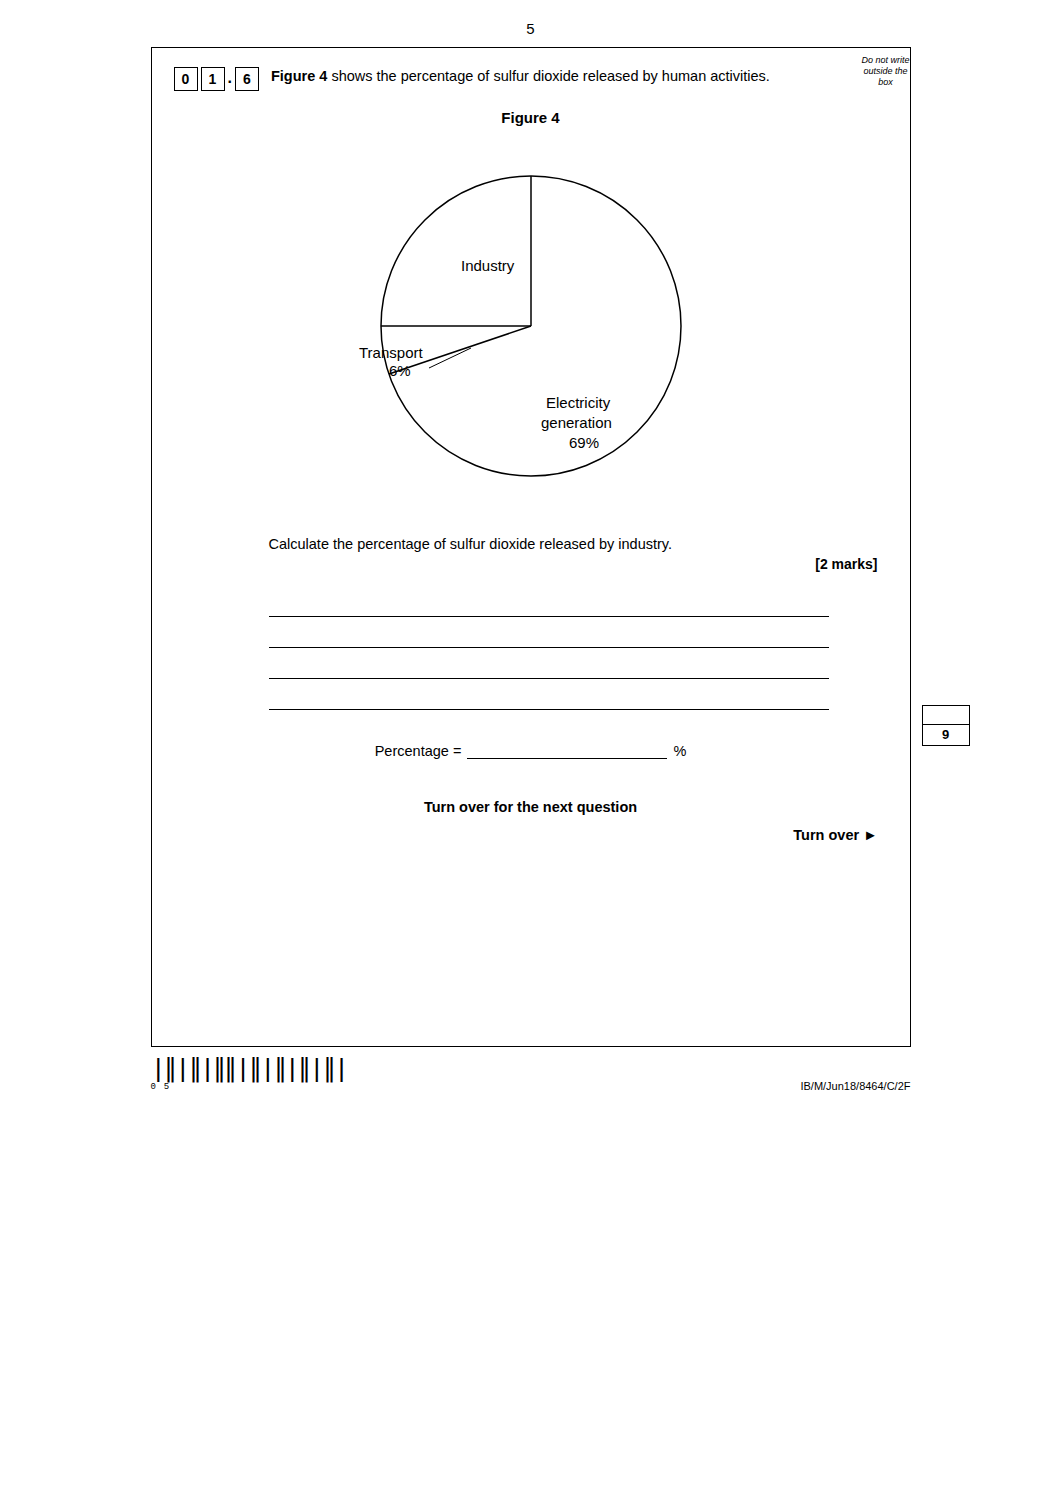5
Do not write
outside the
box
0
1
.
6
Figure 4 shows the percentage of sulfur dioxide released by human activities.
Figure 4
Industry Transport 6% Electricity generation 69%
Calculate the percentage of sulfur dioxide released by industry.
[2 marks]
Percentage = %
9
Turn over for the next question
Turn over ►
|∥|∥|∥∥|∥|∥|∥|∥|
0 5
IB/M/Jun18/8464/C/2F